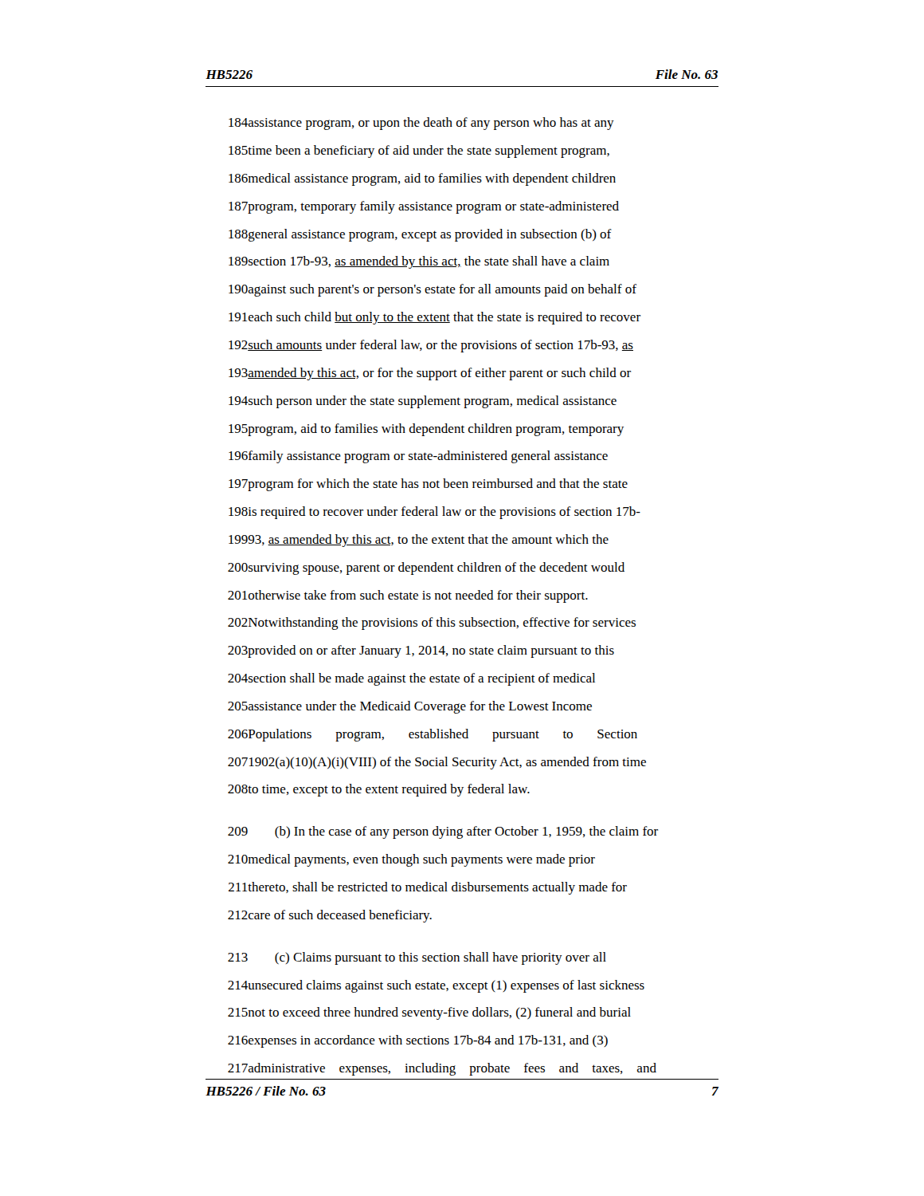HB5226
File No. 63
| 184 | assistance program, or upon the death of any person who has at any |
| 185 | time been a beneficiary of aid under the state supplement program, |
| 186 | medical assistance program, aid to families with dependent children |
| 187 | program, temporary family assistance program or state-administered |
| 188 | general assistance program, except as provided in subsection (b) of |
| 189 | section 17b-93, as amended by this act, the state shall have a claim |
| 190 | against such parent's or person's estate for all amounts paid on behalf of |
| 191 | each such child but only to the extent that the state is required to recover |
| 192 | such amounts under federal law , or the provisions of section 17b-93, as |
| 193 | amended by this act, or for the support of either parent or such child or |
| 194 | such person under the state supplement program, medical assistance |
| 195 | program, aid to families with dependent children program, temporary |
| 196 | family assistance program or state-administered general assistance |
| 197 | program for which the state has not been reimbursed and that the state |
| 198 | is required to recover under federal law or the provisions of section 17b- |
| 199 | 93, as amended by this act, to the extent that the amount which the |
| 200 | surviving spouse, parent or dependent children of the decedent would |
| 201 | otherwise take from such estate is not needed for their support. |
| 202 | Notwithstanding the provisions of this subsection, effective for services |
| 203 | provided on or after January 1, 2014, no state claim pursuant to this |
| 204 | section shall be made against the estate of a recipient of medical |
| 205 | assistance under the Medicaid Coverage for the Lowest Income |
| 206 | Populations program, established pursuant to Section |
| 207 | 1902(a)(10)(A)(i)(VIII) of the Social Security Act, as amended from time |
| 208 | to time, except to the extent required by federal law. |
| 209 | (b) In the case of any person dying after October 1, 1959, the claim for |
| 210 | medical payments, even though such payments were made prior |
| 211 | thereto, shall be restricted to medical disbursements actually made for |
| 212 | care of such deceased beneficiary. |
| 213 | (c) Claims pursuant to this section shall have priority over all |
| 214 | unsecured claims against such estate, except (1) expenses of last sickness |
| 215 | not to exceed three hundred seventy-five dollars, (2) funeral and burial |
| 216 | expenses in accordance with sections 17b-84 and 17b-131, and (3) |
| 217 | administrative expenses, including probate fees and taxes, and |
HB5226 / File No. 63
7